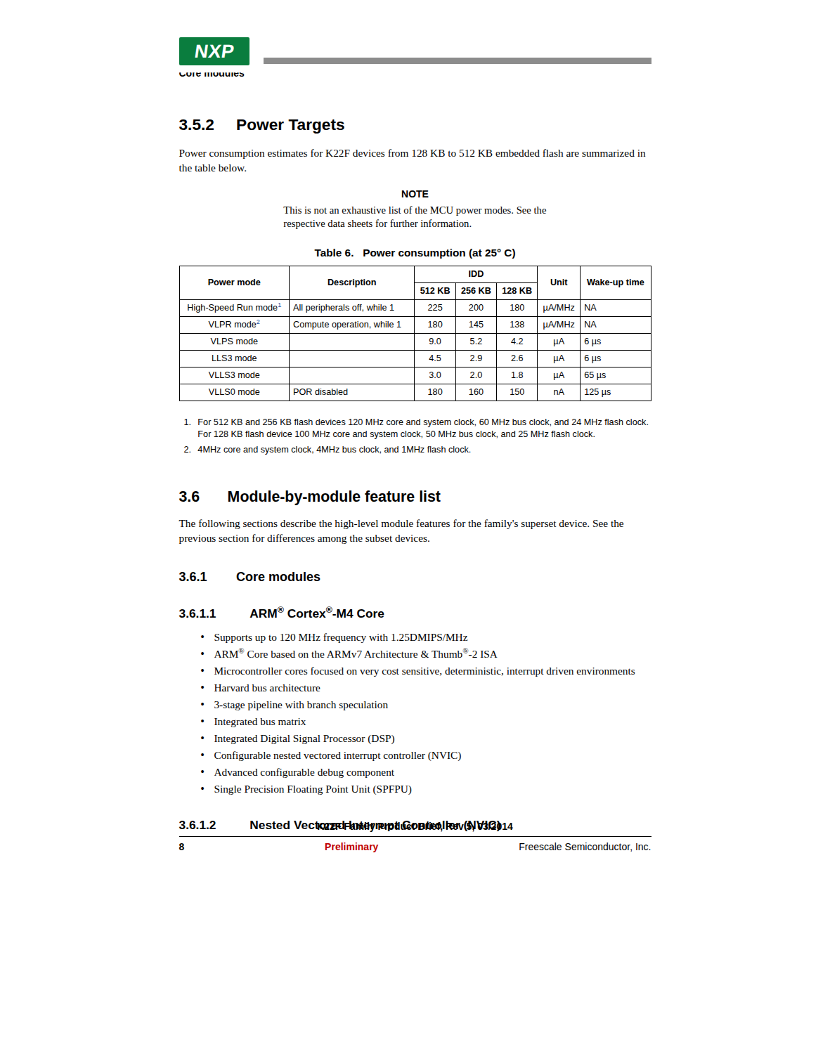NXP
Core modules
3.5.2 Power Targets
Power consumption estimates for K22F devices from 128 KB to 512 KB embedded flash are summarized in the table below.
NOTE
This is not an exhaustive list of the MCU power modes. See the respective data sheets for further information.
Table 6. Power consumption (at 25° C)
| Power mode | Description | IDD | Unit | Wake-up time |
| --- | --- | --- | --- | --- |
| 512 KB | 256 KB | 128 KB |
| High-Speed Run mode 1 | All peripherals off, while 1 | 225 | 200 | 180 | µA/MHz | NA |
| VLPR mode 2 | Compute operation, while 1 | 180 | 145 | 138 | µA/MHz | NA |
| VLPS mode | | 9.0 | 5.2 | 4.2 | µA | 6 µs |
| LLS3 mode | | 4.5 | 2.9 | 2.6 | µA | 6 µs |
| VLLS3 mode | | 3.0 | 2.0 | 1.8 | µA | 65 µs |
| VLLS0 mode | POR disabled | 180 | 160 | 150 | nA | 125 µs |
For 512 KB and 256 KB flash devices 120 MHz core and system clock, 60 MHz bus clock, and 24 MHz flash clock. For 128 KB flash device 100 MHz core and system clock, 50 MHz bus clock, and 25 MHz flash clock.
4MHz core and system clock, 4MHz bus clock, and 1MHz flash clock.
3.6 Module-by-module feature list
The following sections describe the high-level module features for the family's superset device. See the previous section for differences among the subset devices.
3.6.1 Core modules
3.6.1.1 ARM® Cortex®-M4 Core
Supports up to 120 MHz frequency with 1.25DMIPS/MHz
ARM® Core based on the ARMv7 Architecture & Thumb®-2 ISA
Microcontroller cores focused on very cost sensitive, deterministic, interrupt driven environments
Harvard bus architecture
3-stage pipeline with branch speculation
Integrated bus matrix
Integrated Digital Signal Processor (DSP)
Configurable nested vectored interrupt controller (NVIC)
Advanced configurable debug component
Single Precision Floating Point Unit (SPFPU)
3.6.1.2 Nested Vectored Interrupt Controller (NVIC)
K22F Family Product Brief, Rev 5, 03/2014
8
Preliminary
Freescale Semiconductor, Inc.